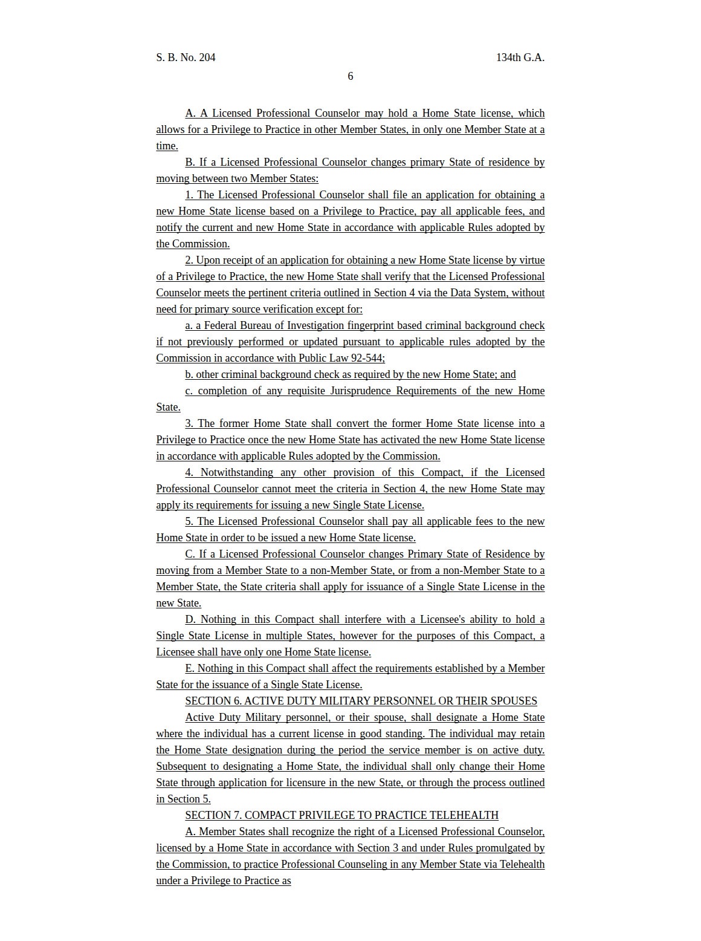S. B. No. 204
134th G.A.
6
A. A Licensed Professional Counselor may hold a Home State license, which allows for a Privilege to Practice in other Member States, in only one Member State at a time.
B. If a Licensed Professional Counselor changes primary State of residence by moving between two Member States:
1. The Licensed Professional Counselor shall file an application for obtaining a new Home State license based on a Privilege to Practice, pay all applicable fees, and notify the current and new Home State in accordance with applicable Rules adopted by the Commission.
2. Upon receipt of an application for obtaining a new Home State license by virtue of a Privilege to Practice, the new Home State shall verify that the Licensed Professional Counselor meets the pertinent criteria outlined in Section 4 via the Data System, without need for primary source verification except for:
a. a Federal Bureau of Investigation fingerprint based criminal background check if not previously performed or updated pursuant to applicable rules adopted by the Commission in accordance with Public Law 92-544;
b. other criminal background check as required by the new Home State; and
c. completion of any requisite Jurisprudence Requirements of the new Home State.
3. The former Home State shall convert the former Home State license into a Privilege to Practice once the new Home State has activated the new Home State license in accordance with applicable Rules adopted by the Commission.
4. Notwithstanding any other provision of this Compact, if the Licensed Professional Counselor cannot meet the criteria in Section 4, the new Home State may apply its requirements for issuing a new Single State License.
5. The Licensed Professional Counselor shall pay all applicable fees to the new Home State in order to be issued a new Home State license.
C. If a Licensed Professional Counselor changes Primary State of Residence by moving from a Member State to a non-Member State, or from a non-Member State to a Member State, the State criteria shall apply for issuance of a Single State License in the new State.
D. Nothing in this Compact shall interfere with a Licensee's ability to hold a Single State License in multiple States, however for the purposes of this Compact, a Licensee shall have only one Home State license.
E. Nothing in this Compact shall affect the requirements established by a Member State for the issuance of a Single State License.
SECTION 6. ACTIVE DUTY MILITARY PERSONNEL OR THEIR SPOUSES
Active Duty Military personnel, or their spouse, shall designate a Home State where the individual has a current license in good standing. The individual may retain the Home State designation during the period the service member is on active duty. Subsequent to designating a Home State, the individual shall only change their Home State through application for licensure in the new State, or through the process outlined in Section 5.
SECTION 7. COMPACT PRIVILEGE TO PRACTICE TELEHEALTH
A. Member States shall recognize the right of a Licensed Professional Counselor, licensed by a Home State in accordance with Section 3 and under Rules promulgated by the Commission, to practice Professional Counseling in any Member State via Telehealth under a Privilege to Practice as